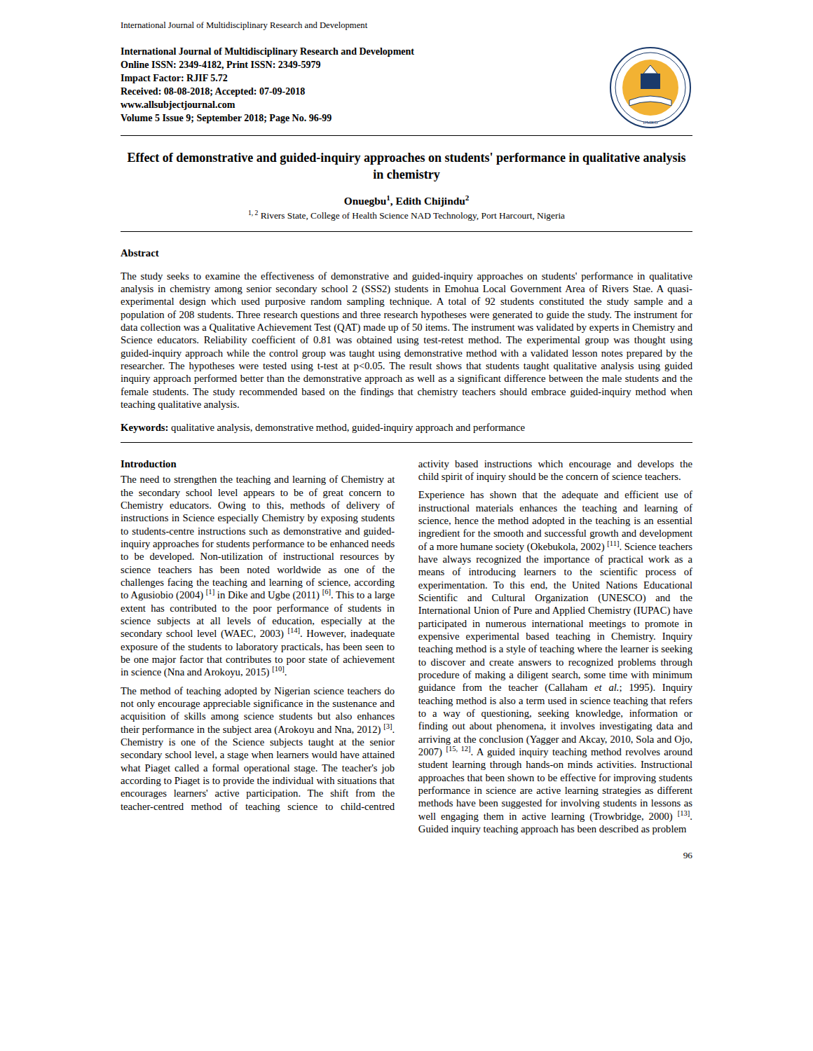International Journal of Multidisciplinary Research and Development
International Journal of Multidisciplinary Research and Development
Online ISSN: 2349-4182, Print ISSN: 2349-5979
Impact Factor: RJIF 5.72
Received: 08-08-2018; Accepted: 07-09-2018
www.allsubjectjournal.com
Volume 5 Issue 9; September 2018; Page No. 96-99
IJMRD
Effect of demonstrative and guided-inquiry approaches on students' performance in qualitative analysis in chemistry
Onuegbu1, Edith Chijindu2
1, 2 Rivers State, College of Health Science NAD Technology, Port Harcourt, Nigeria
Abstract
The study seeks to examine the effectiveness of demonstrative and guided-inquiry approaches on students' performance in qualitative analysis in chemistry among senior secondary school 2 (SSS2) students in Emohua Local Government Area of Rivers Stae. A quasi-experimental design which used purposive random sampling technique. A total of 92 students constituted the study sample and a population of 208 students. Three research questions and three research hypotheses were generated to guide the study. The instrument for data collection was a Qualitative Achievement Test (QAT) made up of 50 items. The instrument was validated by experts in Chemistry and Science educators. Reliability coefficient of 0.81 was obtained using test-retest method. The experimental group was thought using guided-inquiry approach while the control group was taught using demonstrative method with a validated lesson notes prepared by the researcher. The hypotheses were tested using t-test at p<0.05. The result shows that students taught qualitative analysis using guided inquiry approach performed better than the demonstrative approach as well as a significant difference between the male students and the female students. The study recommended based on the findings that chemistry teachers should embrace guided-inquiry method when teaching qualitative analysis.
Keywords: qualitative analysis, demonstrative method, guided-inquiry approach and performance
Introduction
The need to strengthen the teaching and learning of Chemistry at the secondary school level appears to be of great concern to Chemistry educators. Owing to this, methods of delivery of instructions in Science especially Chemistry by exposing students to students-centre instructions such as demonstrative and guided-inquiry approaches for students performance to be enhanced needs to be developed. Non-utilization of instructional resources by science teachers has been noted worldwide as one of the challenges facing the teaching and learning of science, according to Agusiobio (2004) [1] in Dike and Ugbe (2011) [6]. This to a large extent has contributed to the poor performance of students in science subjects at all levels of education, especially at the secondary school level (WAEC, 2003) [14]. However, inadequate exposure of the students to laboratory practicals, has been seen to be one major factor that contributes to poor state of achievement in science (Nna and Arokoyu, 2015) [10].
The method of teaching adopted by Nigerian science teachers do not only encourage appreciable significance in the sustenance and acquisition of skills among science students but also enhances their performance in the subject area (Arokoyu and Nna, 2012) [3]. Chemistry is one of the Science subjects taught at the senior secondary school level, a stage when learners would have attained what Piaget called a formal operational stage. The teacher's job according to Piaget is to provide the individual with situations that encourages learners' active participation. The shift from the teacher-centred method of teaching science to child-centred activity based instructions which encourage and develops the child spirit of inquiry should be the concern of science teachers.
Experience has shown that the adequate and efficient use of instructional materials enhances the teaching and learning of science, hence the method adopted in the teaching is an essential ingredient for the smooth and successful growth and development of a more humane society (Okebukola, 2002) [11]. Science teachers have always recognized the importance of practical work as a means of introducing learners to the scientific process of experimentation. To this end, the United Nations Educational Scientific and Cultural Organization (UNESCO) and the International Union of Pure and Applied Chemistry (IUPAC) have participated in numerous international meetings to promote in expensive experimental based teaching in Chemistry. Inquiry teaching method is a style of teaching where the learner is seeking to discover and create answers to recognized problems through procedure of making a diligent search, some time with minimum guidance from the teacher (Callaham et al.; 1995). Inquiry teaching method is also a term used in science teaching that refers to a way of questioning, seeking knowledge, information or finding out about phenomena, it involves investigating data and arriving at the conclusion (Yagger and Akcay, 2010, Sola and Ojo, 2007) [15, 12]. A guided inquiry teaching method revolves around student learning through hands-on minds activities. Instructional approaches that been shown to be effective for improving students performance in science are active learning strategies as different methods have been suggested for involving students in lessons as well engaging them in active learning (Trowbridge, 2000) [13]. Guided inquiry teaching approach has been described as problem
96